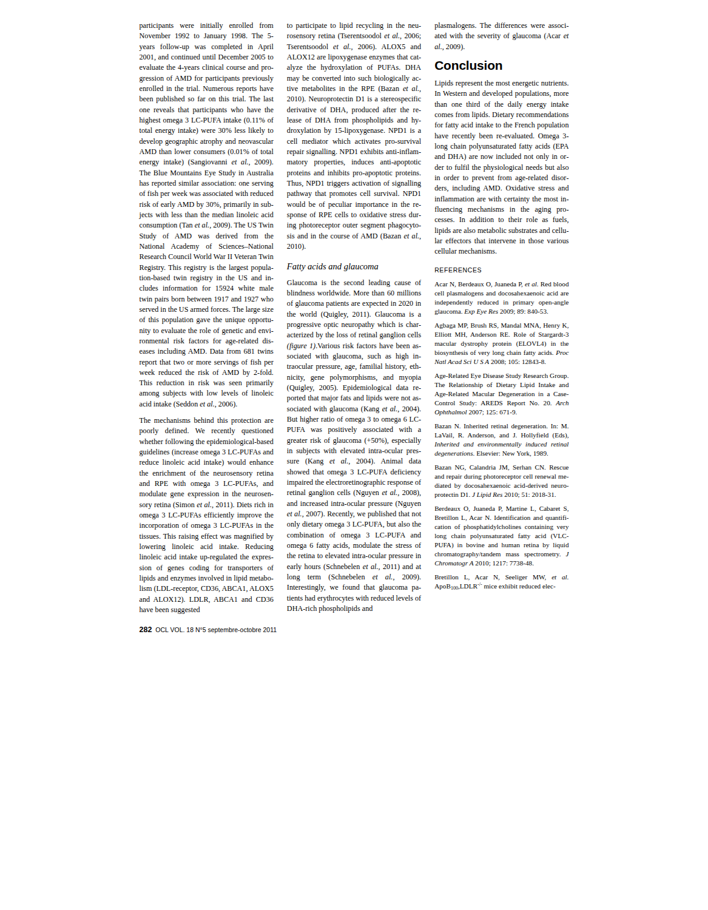participants were initially enrolled from November 1992 to January 1998. The 5-years follow-up was completed in April 2001, and continued until December 2005 to evaluate the 4-years clinical course and progression of AMD for participants previously enrolled in the trial. Numerous reports have been published so far on this trial. The last one reveals that participants who have the highest omega 3 LC-PUFA intake (0.11% of total energy intake) were 30% less likely to develop geographic atrophy and neovascular AMD than lower consumers (0.01% of total energy intake) (Sangiovanni et al., 2009). The Blue Mountains Eye Study in Australia has reported similar association: one serving of fish per week was associated with reduced risk of early AMD by 30%, primarily in subjects with less than the median linoleic acid consumption (Tan et al., 2009). The US Twin Study of AMD was derived from the National Academy of Sciences–National Research Council World War II Veteran Twin Registry. This registry is the largest population-based twin registry in the US and includes information for 15924 white male twin pairs born between 1917 and 1927 who served in the US armed forces. The large size of this population gave the unique opportunity to evaluate the role of genetic and environmental risk factors for age-related diseases including AMD. Data from 681 twins report that two or more servings of fish per week reduced the risk of AMD by 2-fold. This reduction in risk was seen primarily among subjects with low levels of linoleic acid intake (Seddon et al., 2006).
The mechanisms behind this protection are poorly defined. We recently questioned whether following the epidemiological-based guidelines (increase omega 3 LC-PUFAs and reduce linoleic acid intake) would enhance the enrichment of the neurosensory retina and RPE with omega 3 LC-PUFAs, and modulate gene expression in the neurosensory retina (Simon et al., 2011). Diets rich in omega 3 LC-PUFAs efficiently improve the incorporation of omega 3 LC-PUFAs in the tissues. This raising effect was magnified by lowering linoleic acid intake. Reducing linoleic acid intake up-regulated the expression of genes coding for transporters of lipids and enzymes involved in lipid metabolism (LDL-receptor, CD36, ABCA1, ALOX5 and ALOX12). LDLR, ABCA1 and CD36 have been suggested
to participate to lipid recycling in the neurosensory retina (Tserentsoodol et al., 2006; Tserentsoodol et al., 2006). ALOX5 and ALOX12 are lipoxygenase enzymes that catalyze the hydroxylation of PUFAs. DHA may be converted into such biologically active metabolites in the RPE (Bazan et al., 2010). Neuroprotectin D1 is a stereospecific derivative of DHA, produced after the release of DHA from phospholipids and hydroxylation by 15-lipoxygenase. NPD1 is a cell mediator which activates pro-survival repair signalling. NPD1 exhibits anti-inflammatory properties, induces anti-apoptotic proteins and inhibits pro-apoptotic proteins. Thus, NPD1 triggers activation of signalling pathway that promotes cell survival. NPD1 would be of peculiar importance in the response of RPE cells to oxidative stress during photoreceptor outer segment phagocytosis and in the course of AMD (Bazan et al., 2010).
Fatty acids and glaucoma
Glaucoma is the second leading cause of blindness worldwide. More than 60 millions of glaucoma patients are expected in 2020 in the world (Quigley, 2011). Glaucoma is a progressive optic neuropathy which is characterized by the loss of retinal ganglion cells (figure 1).Various risk factors have been associated with glaucoma, such as high intraocular pressure, age, familial history, ethnicity, gene polymorphisms, and myopia (Quigley, 2005). Epidemiological data reported that major fats and lipids were not associated with glaucoma (Kang et al., 2004). But higher ratio of omega 3 to omega 6 LC-PUFA was positively associated with a greater risk of glaucoma (+50%), especially in subjects with elevated intra-ocular pressure (Kang et al., 2004). Animal data showed that omega 3 LC-PUFA deficiency impaired the electroretinographic response of retinal ganglion cells (Nguyen et al., 2008), and increased intra-ocular pressure (Nguyen et al., 2007). Recently, we published that not only dietary omega 3 LC-PUFA, but also the combination of omega 3 LC-PUFA and omega 6 fatty acids, modulate the stress of the retina to elevated intra-ocular pressure in early hours (Schnebelen et al., 2011) and at long term (Schnebelen et al., 2009). Interestingly, we found that glaucoma patients had erythrocytes with reduced levels of DHA-rich phospholipids and
plasmalogens. The differences were associated with the severity of glaucoma (Acar et al., 2009).
Conclusion
Lipids represent the most energetic nutrients. In Western and developed populations, more than one third of the daily energy intake comes from lipids. Dietary recommendations for fatty acid intake to the French population have recently been re-evaluated. Omega 3-long chain polyunsaturated fatty acids (EPA and DHA) are now included not only in order to fulfil the physiological needs but also in order to prevent from age-related disorders, including AMD. Oxidative stress and inflammation are with certainty the most influencing mechanisms in the aging processes. In addition to their role as fuels, lipids are also metabolic substrates and cellular effectors that intervene in those various cellular mechanisms.
REFERENCES
Acar N, Berdeaux O, Juaneda P, et al. Red blood cell plasmalogens and docosahexaenoic acid are independently reduced in primary open-angle glaucoma. Exp Eye Res 2009; 89: 840-53.
Agbaga MP, Brush RS, Mandal MNA, Henry K, Elliott MH, Anderson RE. Role of Stargardt-3 macular dystrophy protein (ELOVL4) in the biosynthesis of very long chain fatty acids. Proc Natl Acad Sci U S A 2008; 105: 12843-8.
Age-Related Eye Disease Study Research Group. The Relationship of Dietary Lipid Intake and Age-Related Macular Degeneration in a Case-Control Study: AREDS Report No. 20. Arch Ophthalmol 2007; 125: 671-9.
Bazan N. Inherited retinal degeneration. In: M. LaVail, R. Anderson, and J. Hollyfield (Eds), Inherited and environmentally induced retinal degenerations. Elsevier: New York, 1989.
Bazan NG, Calandria JM, Serhan CN. Rescue and repair during photoreceptor cell renewal mediated by docosahexaenoic acid-derived neuroprotectin D1. J Lipid Res 2010; 51: 2018-31.
Berdeaux O, Juaneda P, Martine L, Cabaret S, Bretillon L, Acar N. Identification and quantification of phosphatidylcholines containing very long chain polyunsaturated fatty acid (VLC-PUFA) in bovine and human retina by liquid chromatography/tandem mass spectrometry. J Chromatogr A 2010; 1217: 7738-48.
Bretillon L, Acar N, Seeliger MW, et al. ApoB100,LDLR-/- mice exhibit reduced elec-
282 OCL VOL. 18 N°5 septembre-octobre 2011